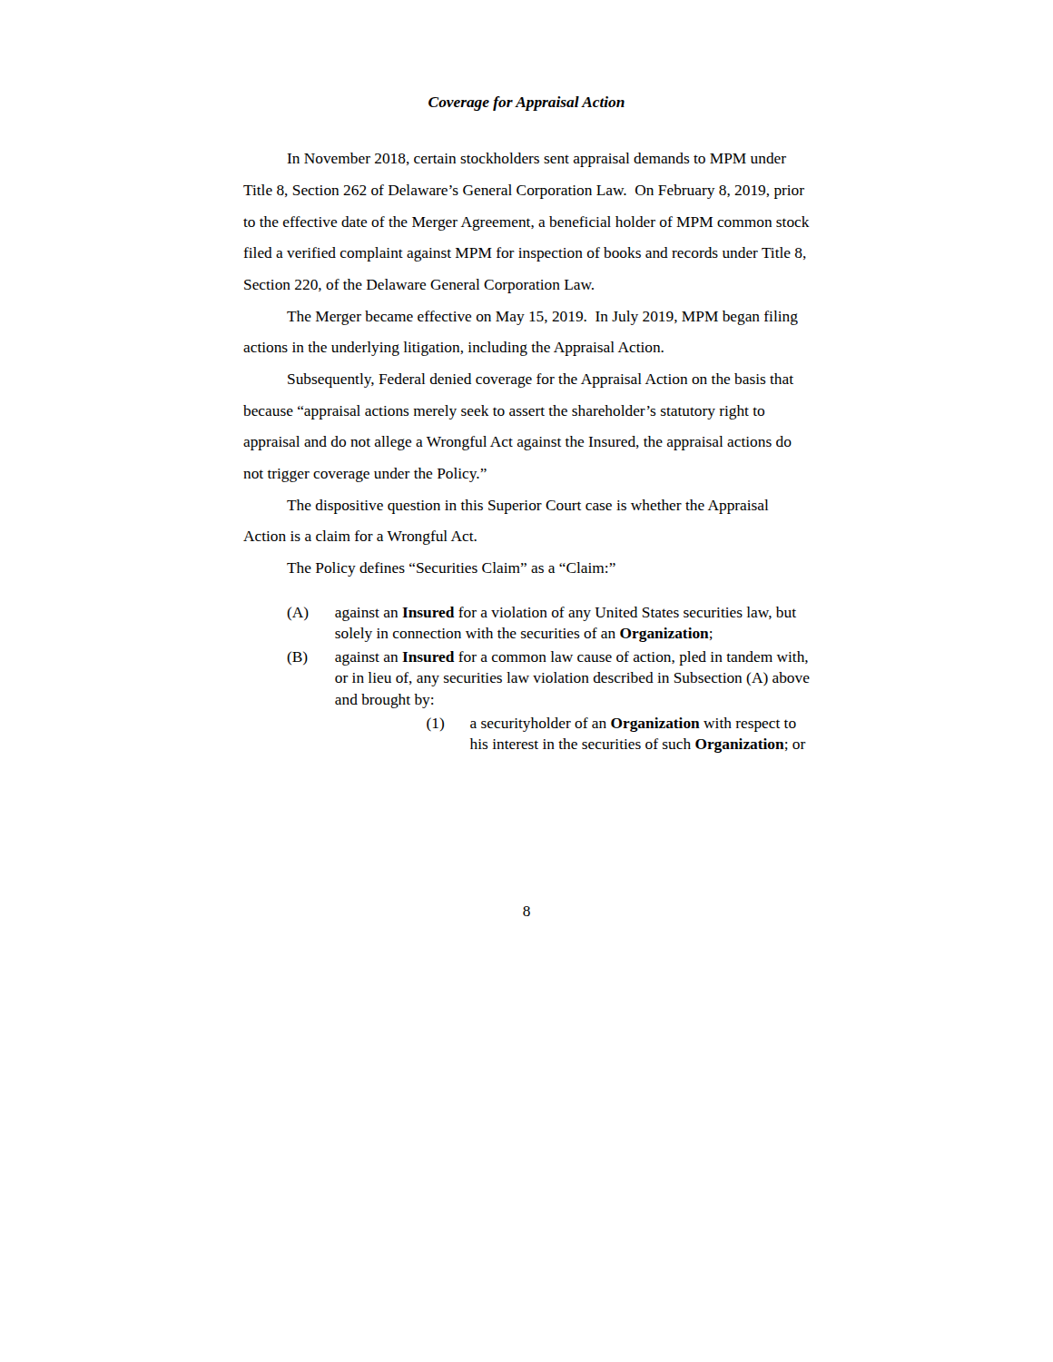Coverage for Appraisal Action
In November 2018, certain stockholders sent appraisal demands to MPM under Title 8, Section 262 of Delaware’s General Corporation Law. On February 8, 2019, prior to the effective date of the Merger Agreement, a beneficial holder of MPM common stock filed a verified complaint against MPM for inspection of books and records under Title 8, Section 220, of the Delaware General Corporation Law.
The Merger became effective on May 15, 2019. In July 2019, MPM began filing actions in the underlying litigation, including the Appraisal Action.
Subsequently, Federal denied coverage for the Appraisal Action on the basis that because “appraisal actions merely seek to assert the shareholder’s statutory right to appraisal and do not allege a Wrongful Act against the Insured, the appraisal actions do not trigger coverage under the Policy.”
The dispositive question in this Superior Court case is whether the Appraisal Action is a claim for a Wrongful Act.
The Policy defines “Securities Claim” as a “Claim:”
(A)
against an Insured for a violation of any United States securities law, but solely in connection with the securities of an Organization;
(B)
against an Insured for a common law cause of action, pled in tandem with, or in lieu of, any securities law violation described in Subsection (A) above and brought by:
(1)
a securityholder of an Organization with respect to his interest in the securities of such Organization; or
8